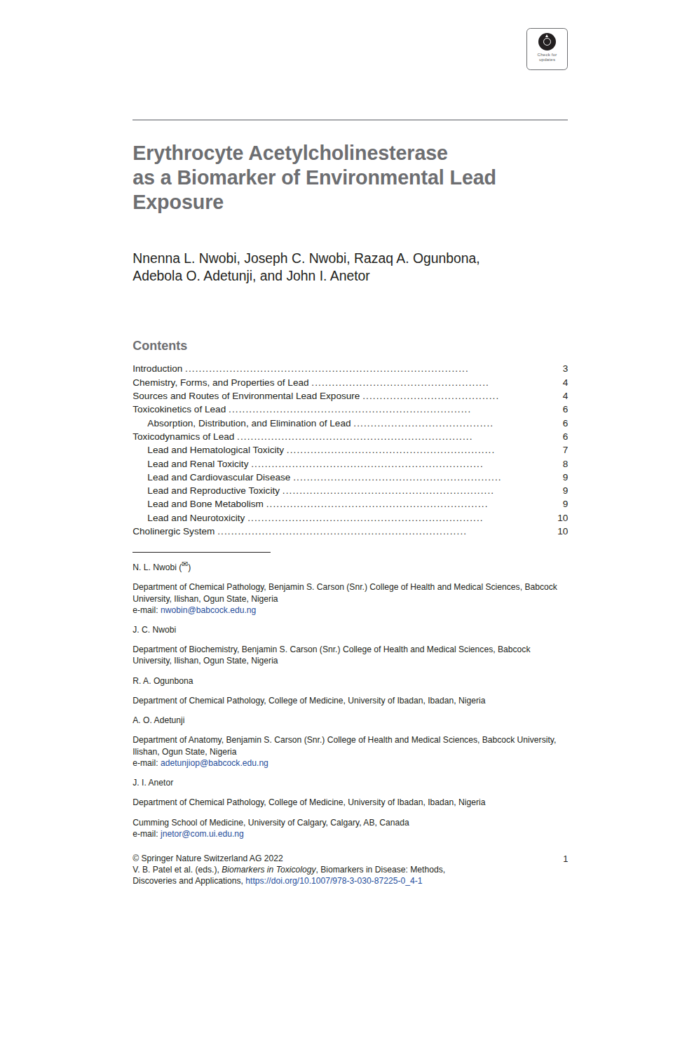Check for
updates
Erythrocyte Acetylcholinesterase
as a Biomarker of Environmental Lead
Exposure
Nnenna L. Nwobi, Joseph C. Nwobi, Razaq A. Ogunbona,
Adebola O. Adetunji, and John I. Anetor
Contents
| Introduction ................................................................................... | 3 |
| Chemistry, Forms, and Properties of Lead .................................................... | 4 |
| Sources and Routes of Environmental Lead Exposure ........................................ | 4 |
| Toxicokinetics of Lead ....................................................................... | 6 |
| Absorption, Distribution, and Elimination of Lead ......................................... | 6 |
| Toxicodynamics of Lead ..................................................................... | 6 |
| Lead and Hematological Toxicity ............................................................. | 7 |
| Lead and Renal Toxicity .................................................................... | 8 |
| Lead and Cardiovascular Disease ............................................................. | 9 |
| Lead and Reproductive Toxicity .............................................................. | 9 |
| Lead and Bone Metabolism ................................................................. | 9 |
| Lead and Neurotoxicity ..................................................................... | 10 |
| Cholinergic System ......................................................................... | 10 |
N. L. Nwobi (✉)
Department of Chemical Pathology, Benjamin S. Carson (Snr.) College of Health and Medical Sciences, Babcock University, Ilishan, Ogun State, Nigeria
e-mail: nwobin@babcock.edu.ng
J. C. Nwobi
Department of Biochemistry, Benjamin S. Carson (Snr.) College of Health and Medical Sciences, Babcock University, Ilishan, Ogun State, Nigeria
R. A. Ogunbona
Department of Chemical Pathology, College of Medicine, University of Ibadan, Ibadan, Nigeria
A. O. Adetunji
Department of Anatomy, Benjamin S. Carson (Snr.) College of Health and Medical Sciences, Babcock University, Ilishan, Ogun State, Nigeria
e-mail: adetunjiop@babcock.edu.ng
J. I. Anetor
Department of Chemical Pathology, College of Medicine, University of Ibadan, Ibadan, Nigeria
Cumming School of Medicine, University of Calgary, Calgary, AB, Canada
e-mail: jnetor@com.ui.edu.ng
1
© Springer Nature Switzerland AG 2022
V. B. Patel et al. (eds.), Biomarkers in Toxicology, Biomarkers in Disease: Methods,
Discoveries and Applications, https://doi.org/10.1007/978-3-030-87225-0_4-1